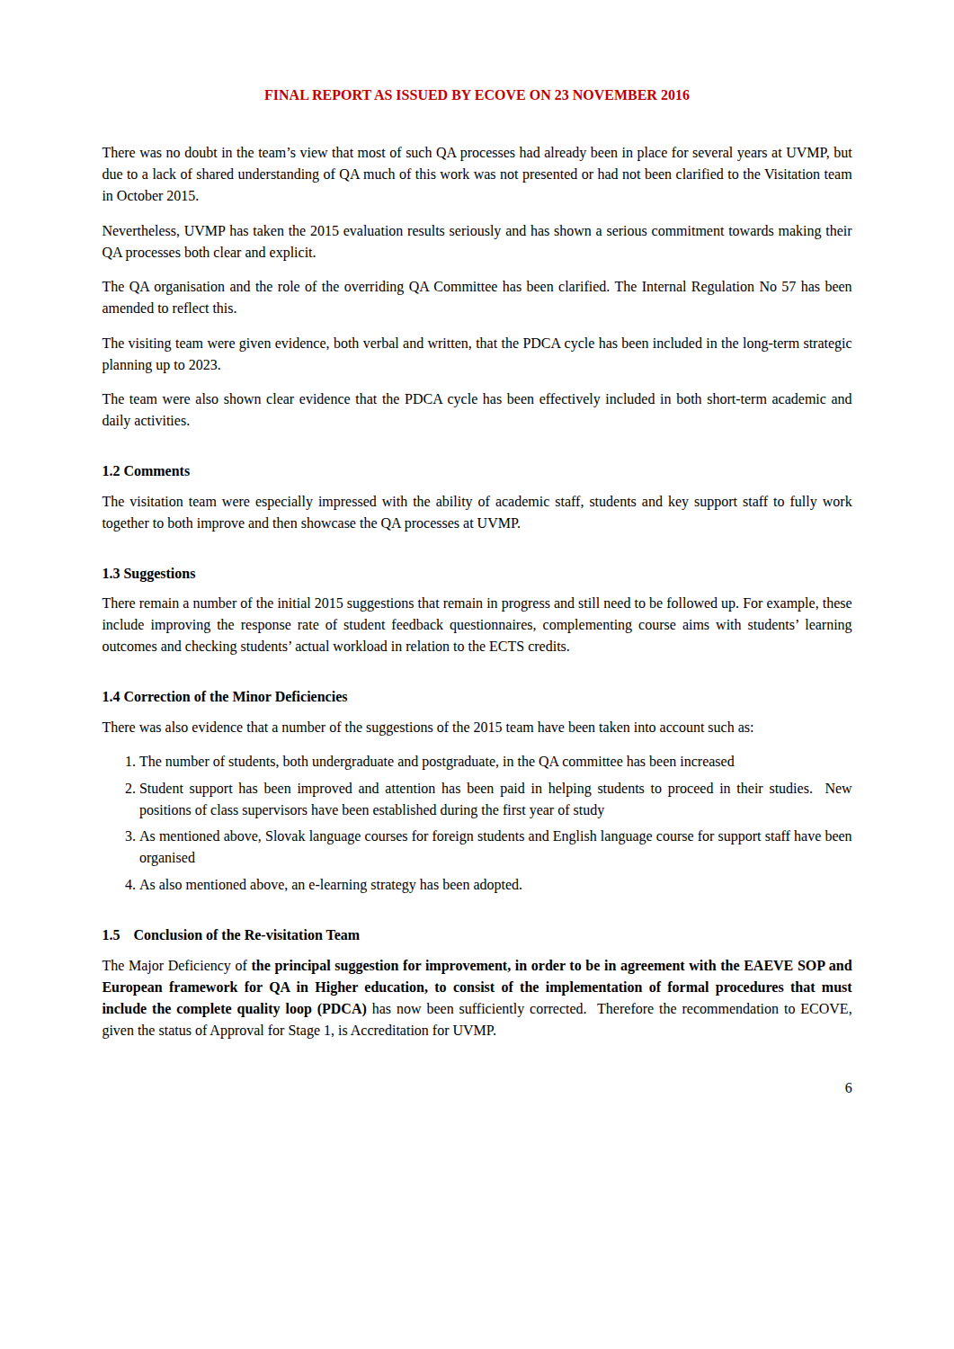FINAL REPORT AS ISSUED BY ECOVE ON 23 NOVEMBER 2016
There was no doubt in the team’s view that most of such QA processes had already been in place for several years at UVMP, but due to a lack of shared understanding of QA much of this work was not presented or had not been clarified to the Visitation team in October 2015.
Nevertheless, UVMP has taken the 2015 evaluation results seriously and has shown a serious commitment towards making their QA processes both clear and explicit.
The QA organisation and the role of the overriding QA Committee has been clarified. The Internal Regulation No 57 has been amended to reflect this.
The visiting team were given evidence, both verbal and written, that the PDCA cycle has been included in the long-term strategic planning up to 2023.
The team were also shown clear evidence that the PDCA cycle has been effectively included in both short-term academic and daily activities.
1.2 Comments
The visitation team were especially impressed with the ability of academic staff, students and key support staff to fully work together to both improve and then showcase the QA processes at UVMP.
1.3 Suggestions
There remain a number of the initial 2015 suggestions that remain in progress and still need to be followed up. For example, these include improving the response rate of student feedback questionnaires, complementing course aims with students’ learning outcomes and checking students’ actual workload in relation to the ECTS credits.
1.4 Correction of the Minor Deficiencies
There was also evidence that a number of the suggestions of the 2015 team have been taken into account such as:
The number of students, both undergraduate and postgraduate, in the QA committee has been increased
Student support has been improved and attention has been paid in helping students to proceed in their studies. New positions of class supervisors have been established during the first year of study
As mentioned above, Slovak language courses for foreign students and English language course for support staff have been organised
As also mentioned above, an e-learning strategy has been adopted.
1.5 Conclusion of the Re-visitation Team
The Major Deficiency of the principal suggestion for improvement, in order to be in agreement with the EAEVE SOP and European framework for QA in Higher education, to consist of the implementation of formal procedures that must include the complete quality loop (PDCA) has now been sufficiently corrected. Therefore the recommendation to ECOVE, given the status of Approval for Stage 1, is Accreditation for UVMP.
6